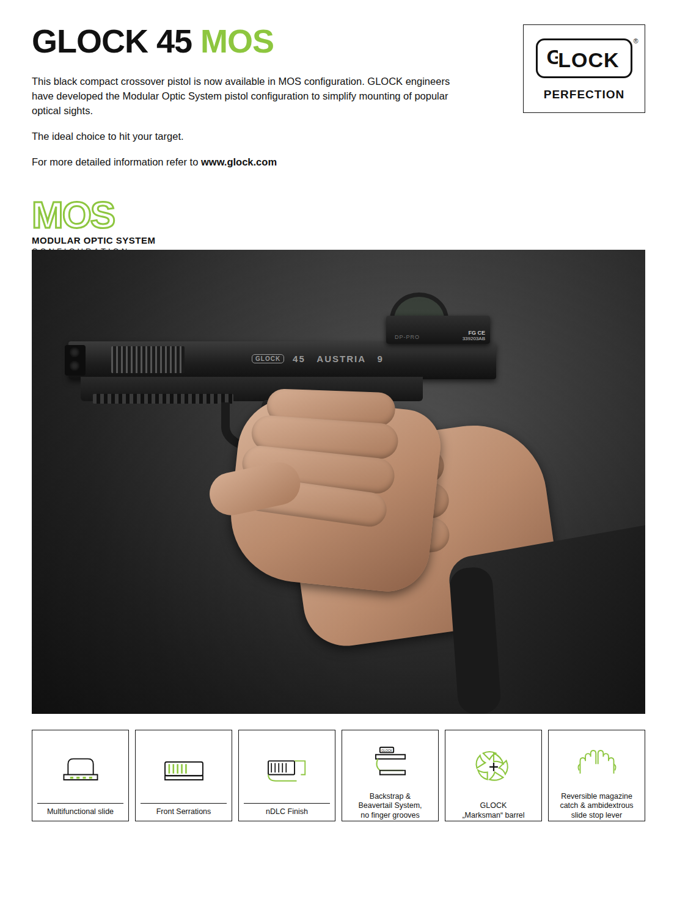GLOCK 45 MOS
This black compact crossover pistol is now available in MOS configuration. GLOCK engineers have developed the Modular Optic System pistol configuration to simplify mounting of popular optical sights.
The ideal choice to hit your target.
For more detailed information refer to www.glock.com
GLOCK®
PERFECTION
MOS
MODULAR OPTIC SYSTEM
CONFIGURATION
GLOCK45 AUSTRIA 9
DP-PRO FG CE339203AB
Multifunctional slide
Front Serrations
nDLC Finish
GLOCK
Backstrap &
Beavertail System,
no finger grooves
GLOCK
„Marksman“ barrel
Reversible magazine
catch & ambidextrous
slide stop lever